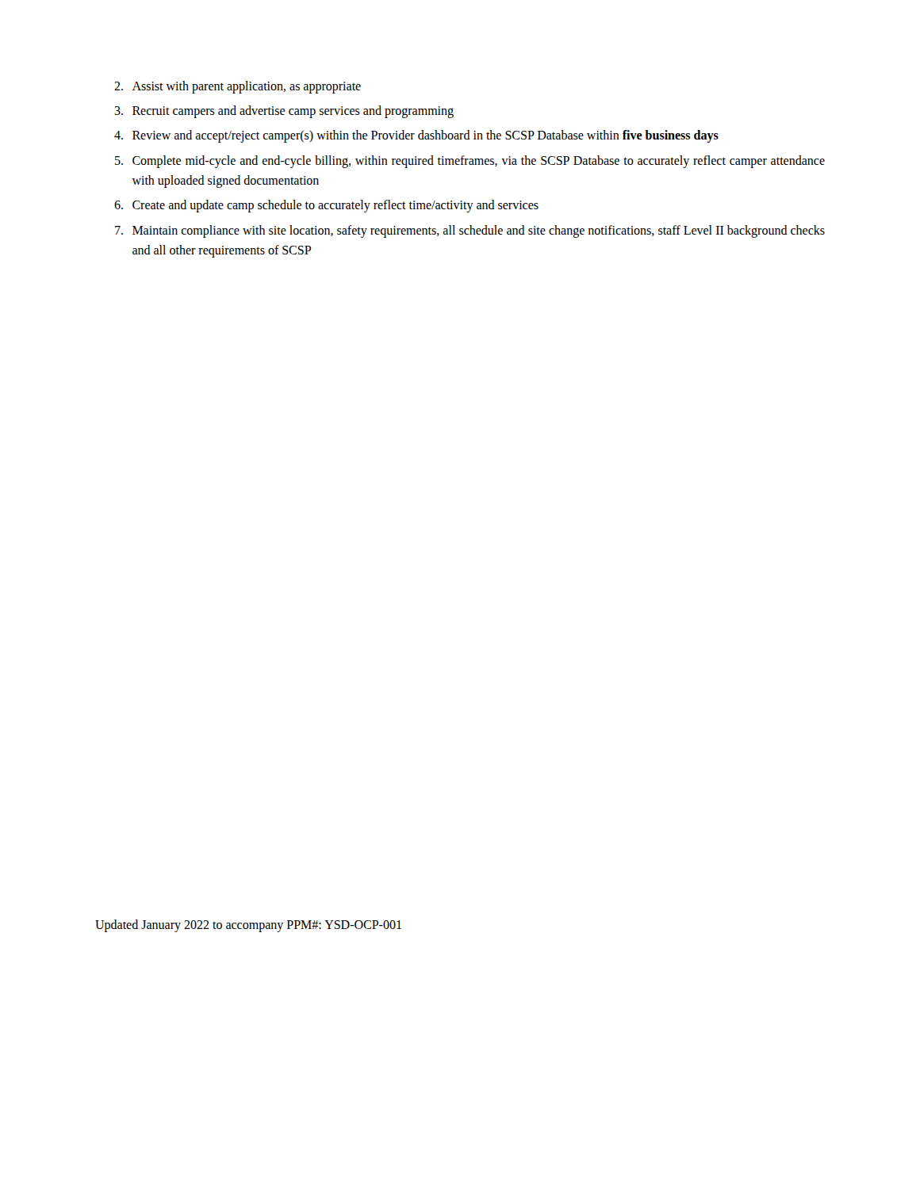Assist with parent application, as appropriate
Recruit campers and advertise camp services and programming
Review and accept/reject camper(s) within the Provider dashboard in the SCSP Database within five business days
Complete mid-cycle and end-cycle billing, within required timeframes, via the SCSP Database to accurately reflect camper attendance with uploaded signed documentation
Create and update camp schedule to accurately reflect time/activity and services
Maintain compliance with site location, safety requirements, all schedule and site change notifications, staff Level II background checks and all other requirements of SCSP
Updated January 2022 to accompany PPM#: YSD-OCP-001